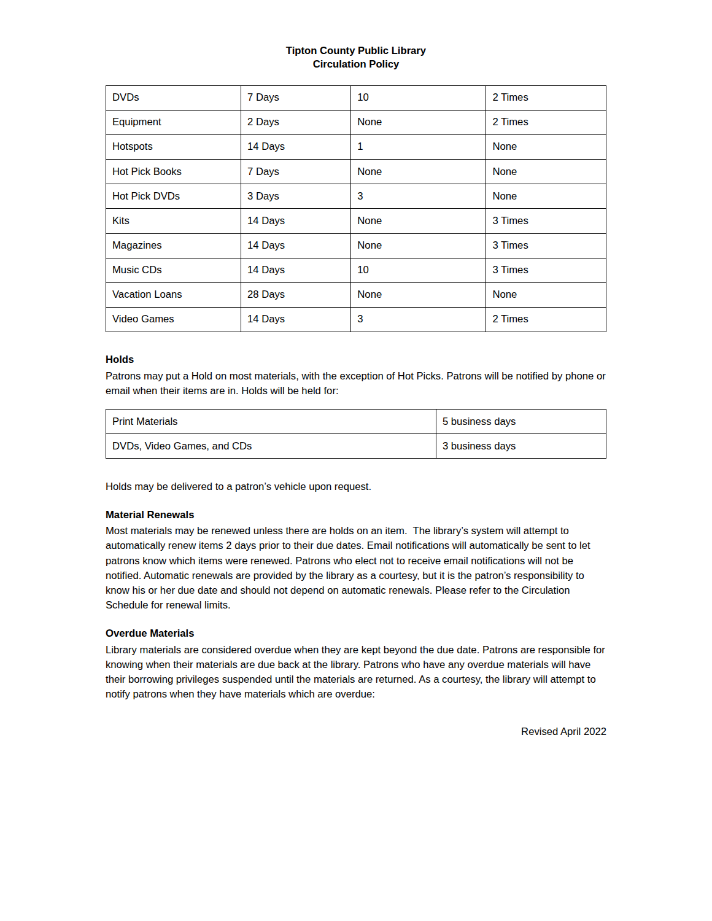Tipton County Public Library
Circulation Policy
| DVDs | 7 Days | 10 | 2 Times |
| Equipment | 2 Days | None | 2 Times |
| Hotspots | 14 Days | 1 | None |
| Hot Pick Books | 7 Days | None | None |
| Hot Pick DVDs | 3 Days | 3 | None |
| Kits | 14 Days | None | 3 Times |
| Magazines | 14 Days | None | 3 Times |
| Music CDs | 14 Days | 10 | 3 Times |
| Vacation Loans | 28 Days | None | None |
| Video Games | 14 Days | 3 | 2 Times |
Holds
Patrons may put a Hold on most materials, with the exception of Hot Picks. Patrons will be notified by phone or email when their items are in. Holds will be held for:
| Print Materials | 5 business days |
| DVDs, Video Games, and CDs | 3 business days |
Holds may be delivered to a patron’s vehicle upon request.
Material Renewals
Most materials may be renewed unless there are holds on an item. The library’s system will attempt to automatically renew items 2 days prior to their due dates. Email notifications will automatically be sent to let patrons know which items were renewed. Patrons who elect not to receive email notifications will not be notified. Automatic renewals are provided by the library as a courtesy, but it is the patron’s responsibility to know his or her due date and should not depend on automatic renewals. Please refer to the Circulation Schedule for renewal limits.
Overdue Materials
Library materials are considered overdue when they are kept beyond the due date. Patrons are responsible for knowing when their materials are due back at the library. Patrons who have any overdue materials will have their borrowing privileges suspended until the materials are returned. As a courtesy, the library will attempt to notify patrons when they have materials which are overdue:
Revised April 2022